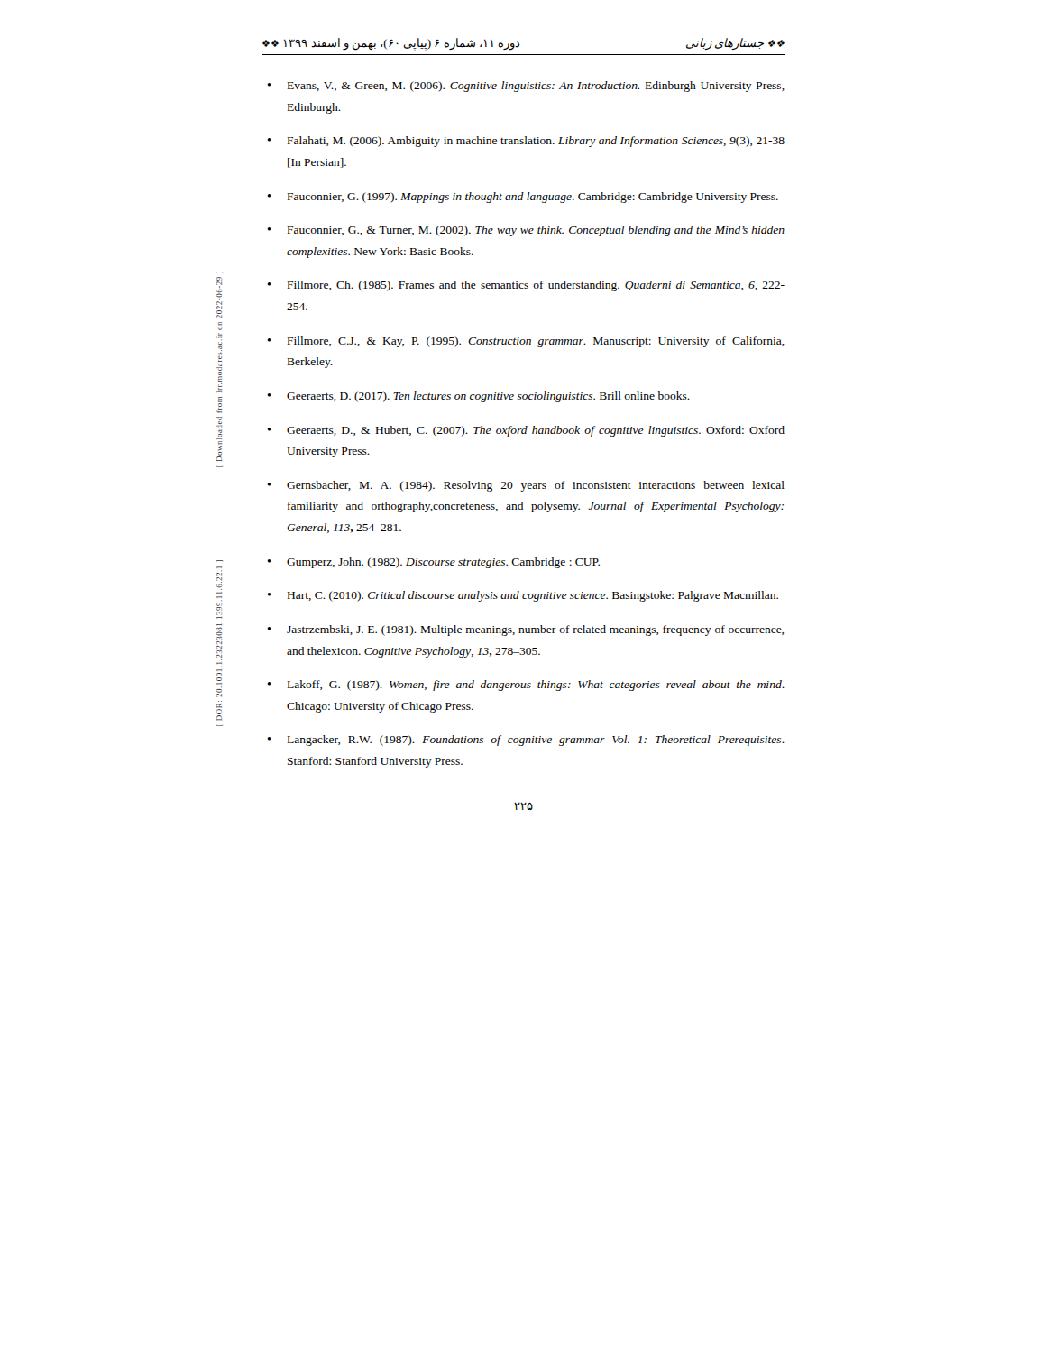[ Downloaded from lrr.modares.ac.ir on 2022-06-29 ]
[ DOR: 20.1001.1.23223081.1399.11.6.22.1 ]
❖❖ جستارهای زبانی
دورة ۱۱، شمارة ۶ (پیاپی ۶۰)، بهمن و اسفند ۱۳۹۹ ❖❖
Evans, V., & Green, M. (2006). Cognitive linguistics: An Introduction. Edinburgh University Press, Edinburgh.
Falahati, M. (2006). Ambiguity in machine translation. Library and Information Sciences, 9(3), 21-38 [In Persian].
Fauconnier, G. (1997). Mappings in thought and language. Cambridge: Cambridge University Press.
Fauconnier, G., & Turner, M. (2002). The way we think. Conceptual blending and the Mind’s hidden complexities. New York: Basic Books.
Fillmore, Ch. (1985). Frames and the semantics of understanding. Quaderni di Semantica, 6, 222-254.
Fillmore, C.J., & Kay, P. (1995). Construction grammar. Manuscript: University of California, Berkeley.
Geeraerts, D. (2017). Ten lectures on cognitive sociolinguistics. Brill online books.
Geeraerts, D., & Hubert, C. (2007). The oxford handbook of cognitive linguistics. Oxford: Oxford University Press.
Gernsbacher, M. A. (1984). Resolving 20 years of inconsistent interactions between lexical familiarity and orthography,concreteness, and polysemy. Journal of Experimental Psychology: General, 113, 254–281.
Gumperz, John. (1982). Discourse strategies. Cambridge : CUP.
Hart, C. (2010). Critical discourse analysis and cognitive science. Basingstoke: Palgrave Macmillan.
Jastrzembski, J. E. (1981). Multiple meanings, number of related meanings, frequency of occurrence, and thelexicon. Cognitive Psychology, 13, 278–305.
Lakoff, G. (1987). Women, fire and dangerous things: What categories reveal about the mind. Chicago: University of Chicago Press.
Langacker, R.W. (1987). Foundations of cognitive grammar Vol. 1: Theoretical Prerequisites. Stanford: Stanford University Press.
۲۲۵